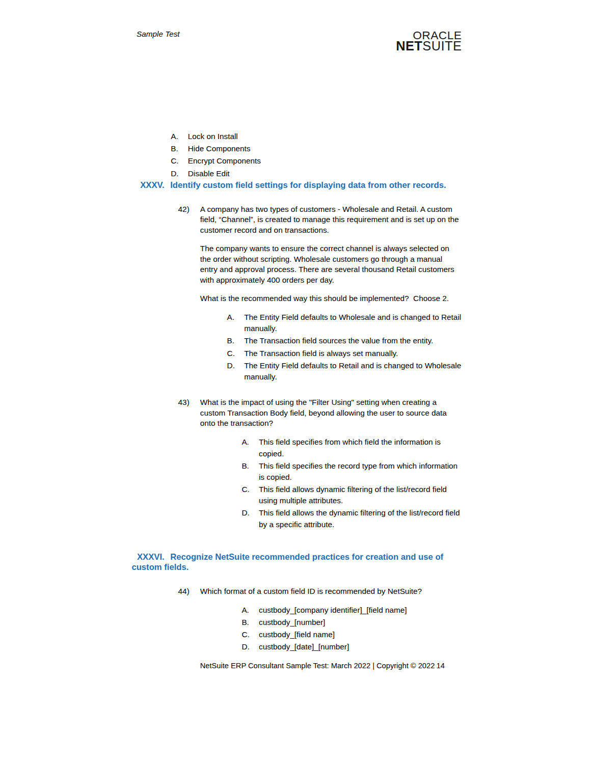Sample Test
ORACLE
NETSUITE
A. Lock on Install
B. Hide Components
C. Encrypt Components
D. Disable Edit
XXXV. Identify custom field settings for displaying data from other records.
42)
A company has two types of customers - Wholesale and Retail. A custom field, “Channel”, is created to manage this requirement and is set up on the customer record and on transactions.
The company wants to ensure the correct channel is always selected on the order without scripting. Wholesale customers go through a manual entry and approval process. There are several thousand Retail customers with approximately 400 orders per day.
What is the recommended way this should be implemented? Choose 2.
A. The Entity Field defaults to Wholesale and is changed to Retail manually.
B. The Transaction field sources the value from the entity.
C. The Transaction field is always set manually.
D. The Entity Field defaults to Retail and is changed to Wholesale manually.
43)
What is the impact of using the "Filter Using" setting when creating a custom Transaction Body field, beyond allowing the user to source data onto the transaction?
A. This field specifies from which field the information is copied.
B. This field specifies the record type from which information is copied.
C. This field allows dynamic filtering of the list/record field using multiple attributes.
D. This field allows the dynamic filtering of the list/record field by a specific attribute.
XXXVI. Recognize NetSuite recommended practices for creation and use of custom fields.
44)
Which format of a custom field ID is recommended by NetSuite?
A. custbody_[company identifier]_[field name]
B. custbody_[number]
C. custbody_[field name]
D. custbody_[date]_[number]
NetSuite ERP Consultant Sample Test: March 2022 | Copyright © 2022
14